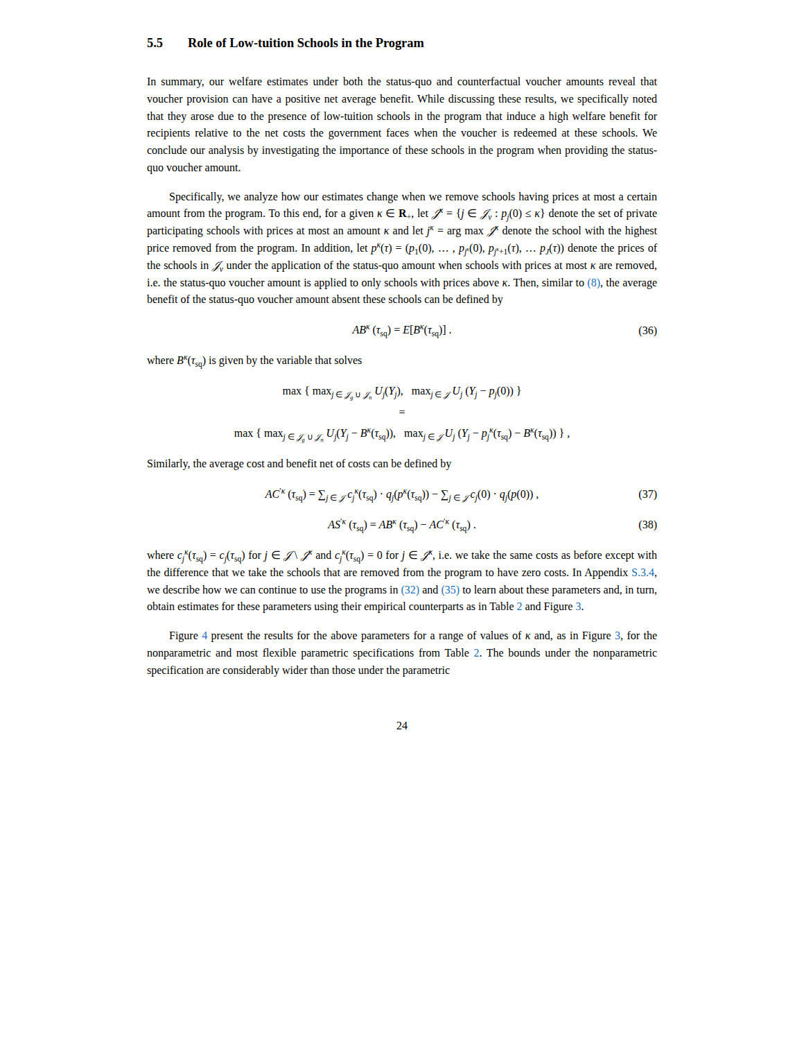5.5 Role of Low-tuition Schools in the Program
In summary, our welfare estimates under both the status-quo and counterfactual voucher amounts reveal that voucher provision can have a positive net average benefit. While discussing these results, we specifically noted that they arose due to the presence of low-tuition schools in the program that induce a high welfare benefit for recipients relative to the net costs the government faces when the voucher is redeemed at these schools. We conclude our analysis by investigating the importance of these schools in the program when providing the status-quo voucher amount.
Specifically, we analyze how our estimates change when we remove schools having prices at most a certain amount from the program. To this end, for a given κ ∈ R+, let 𝒥κ = {j ∈ 𝒥v : pj(0) ≤ κ} denote the set of private participating schools with prices at most an amount κ and let jκ = arg max 𝒥κ denote the school with the highest price removed from the program. In addition, let pκ(τ) = (p1(0), … , pjκ(0), pjκ+1(τ), … pJ(τ)) denote the prices of the schools in 𝒥v under the application of the status-quo amount when schools with prices at most κ are removed, i.e. the status-quo voucher amount is applied to only schools with prices above κ. Then, similar to (8), the average benefit of the status-quo voucher amount absent these schools can be defined by
ABκ (τsq) = E[Bκ(τsq)] . (36)
where Bκ(τsq) is given by the variable that solves
max { maxj ∈ 𝒥g ∪ 𝒥n Uj(Yj), maxj ∈ 𝒥 Uj (Yj − pj(0)) } = max { maxj ∈ 𝒥g ∪ 𝒥n Uj(Yj − Bκ(τsq)), maxj ∈ 𝒥 Uj (Yj − pjκ(τsq) − Bκ(τsq)) } ,
Similarly, the average cost and benefit net of costs can be defined by
AC′κ (τsq) = ∑j ∈ 𝒥 cjκ(τsq) · qj(pκ(τsq)) − ∑j ∈ 𝒥 cj(0) · qj(p(0)) , (37)
AS′κ (τsq) = ABκ (τsq) − AC′κ (τsq) . (38)
where cjκ(τsq) = cj(τsq) for j ∈ 𝒥 \ 𝒥κ and cjκ(τsq) = 0 for j ∈ 𝒥κ, i.e. we take the same costs as before except with the difference that we take the schools that are removed from the program to have zero costs. In Appendix S.3.4, we describe how we can continue to use the programs in (32) and (35) to learn about these parameters and, in turn, obtain estimates for these parameters using their empirical counterparts as in Table 2 and Figure 3.
Figure 4 present the results for the above parameters for a range of values of κ and, as in Figure 3, for the nonparametric and most flexible parametric specifications from Table 2. The bounds under the nonparametric specification are considerably wider than those under the parametric
24